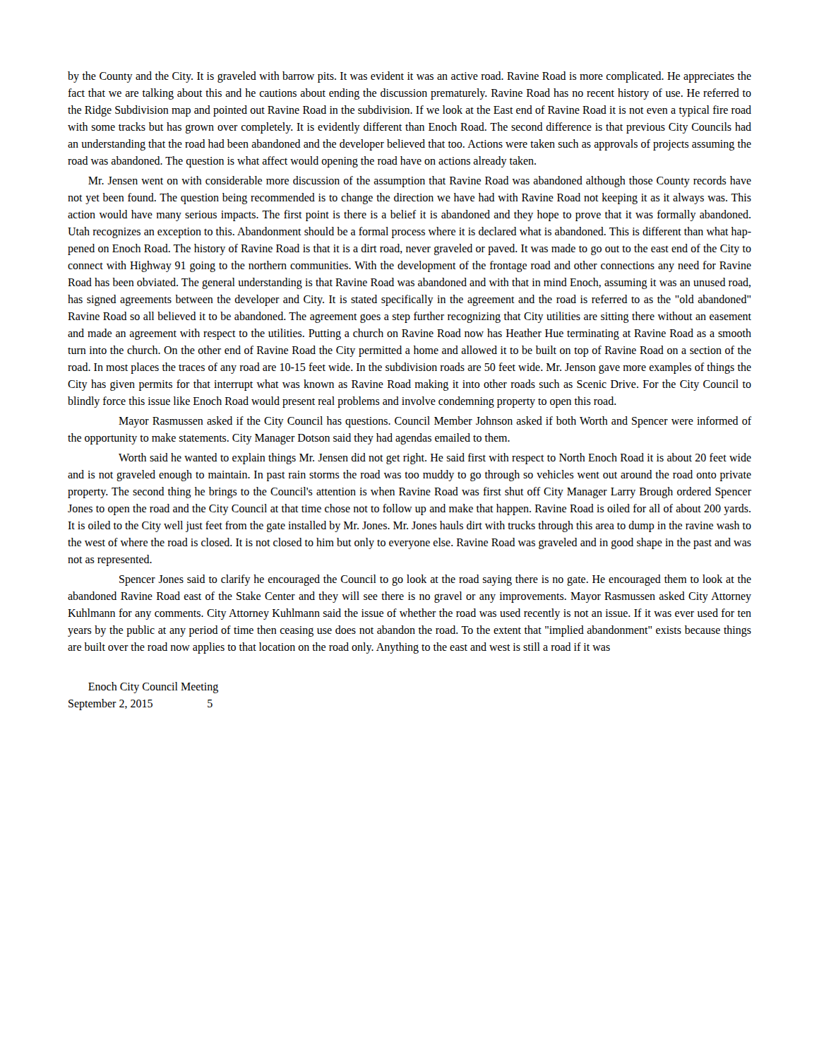by the County and the City. It is graveled with barrow pits. It was evident it was an active road. Ravine Road is more complicated. He appreciates the fact that we are talking about this and he cautions about ending the discussion prematurely. Ravine Road has no recent history of use. He referred to the Ridge Subdivision map and pointed out Ravine Road in the subdivision. If we look at the East end of Ravine Road it is not even a typical fire road with some tracks but has grown over completely. It is evidently different than Enoch Road. The second difference is that previous City Councils had an understanding that the road had been abandoned and the developer believed that too. Actions were taken such as approvals of projects assuming the road was abandoned. The question is what affect would opening the road have on actions already taken.
Mr. Jensen went on with considerable more discussion of the assumption that Ravine Road was abandoned although those County records have not yet been found. The question being recommended is to change the direction we have had with Ravine Road not keeping it as it always was. This action would have many serious impacts. The first point is there is a belief it is abandoned and they hope to prove that it was formally abandoned. Utah recognizes an exception to this. Abandonment should be a formal process where it is declared what is abandoned. This is different than what happened on Enoch Road. The history of Ravine Road is that it is a dirt road, never graveled or paved. It was made to go out to the east end of the City to connect with Highway 91 going to the northern communities. With the development of the frontage road and other connections any need for Ravine Road has been obviated. The general understanding is that Ravine Road was abandoned and with that in mind Enoch, assuming it was an unused road, has signed agreements between the developer and City. It is stated specifically in the agreement and the road is referred to as the "old abandoned" Ravine Road so all believed it to be abandoned. The agreement goes a step further recognizing that City utilities are sitting there without an easement and made an agreement with respect to the utilities. Putting a church on Ravine Road now has Heather Hue terminating at Ravine Road as a smooth turn into the church. On the other end of Ravine Road the City permitted a home and allowed it to be built on top of Ravine Road on a section of the road. In most places the traces of any road are 10-15 feet wide. In the subdivision roads are 50 feet wide. Mr. Jenson gave more examples of things the City has given permits for that interrupt what was known as Ravine Road making it into other roads such as Scenic Drive. For the City Council to blindly force this issue like Enoch Road would present real problems and involve condemning property to open this road.
Mayor Rasmussen asked if the City Council has questions. Council Member Johnson asked if both Worth and Spencer were informed of the opportunity to make statements. City Manager Dotson said they had agendas emailed to them.
Worth said he wanted to explain things Mr. Jensen did not get right. He said first with respect to North Enoch Road it is about 20 feet wide and is not graveled enough to maintain. In past rain storms the road was too muddy to go through so vehicles went out around the road onto private property. The second thing he brings to the Council's attention is when Ravine Road was first shut off City Manager Larry Brough ordered Spencer Jones to open the road and the City Council at that time chose not to follow up and make that happen. Ravine Road is oiled for all of about 200 yards. It is oiled to the City well just feet from the gate installed by Mr. Jones. Mr. Jones hauls dirt with trucks through this area to dump in the ravine wash to the west of where the road is closed. It is not closed to him but only to everyone else. Ravine Road was graveled and in good shape in the past and was not as represented.
Spencer Jones said to clarify he encouraged the Council to go look at the road saying there is no gate. He encouraged them to look at the abandoned Ravine Road east of the Stake Center and they will see there is no gravel or any improvements. Mayor Rasmussen asked City Attorney Kuhlmann for any comments. City Attorney Kuhlmann said the issue of whether the road was used recently is not an issue. If it was ever used for ten years by the public at any period of time then ceasing use does not abandon the road. To the extent that "implied abandonment" exists because things are built over the road now applies to that location on the road only. Anything to the east and west is still a road if it was
Enoch City Council Meeting
September 2, 20155